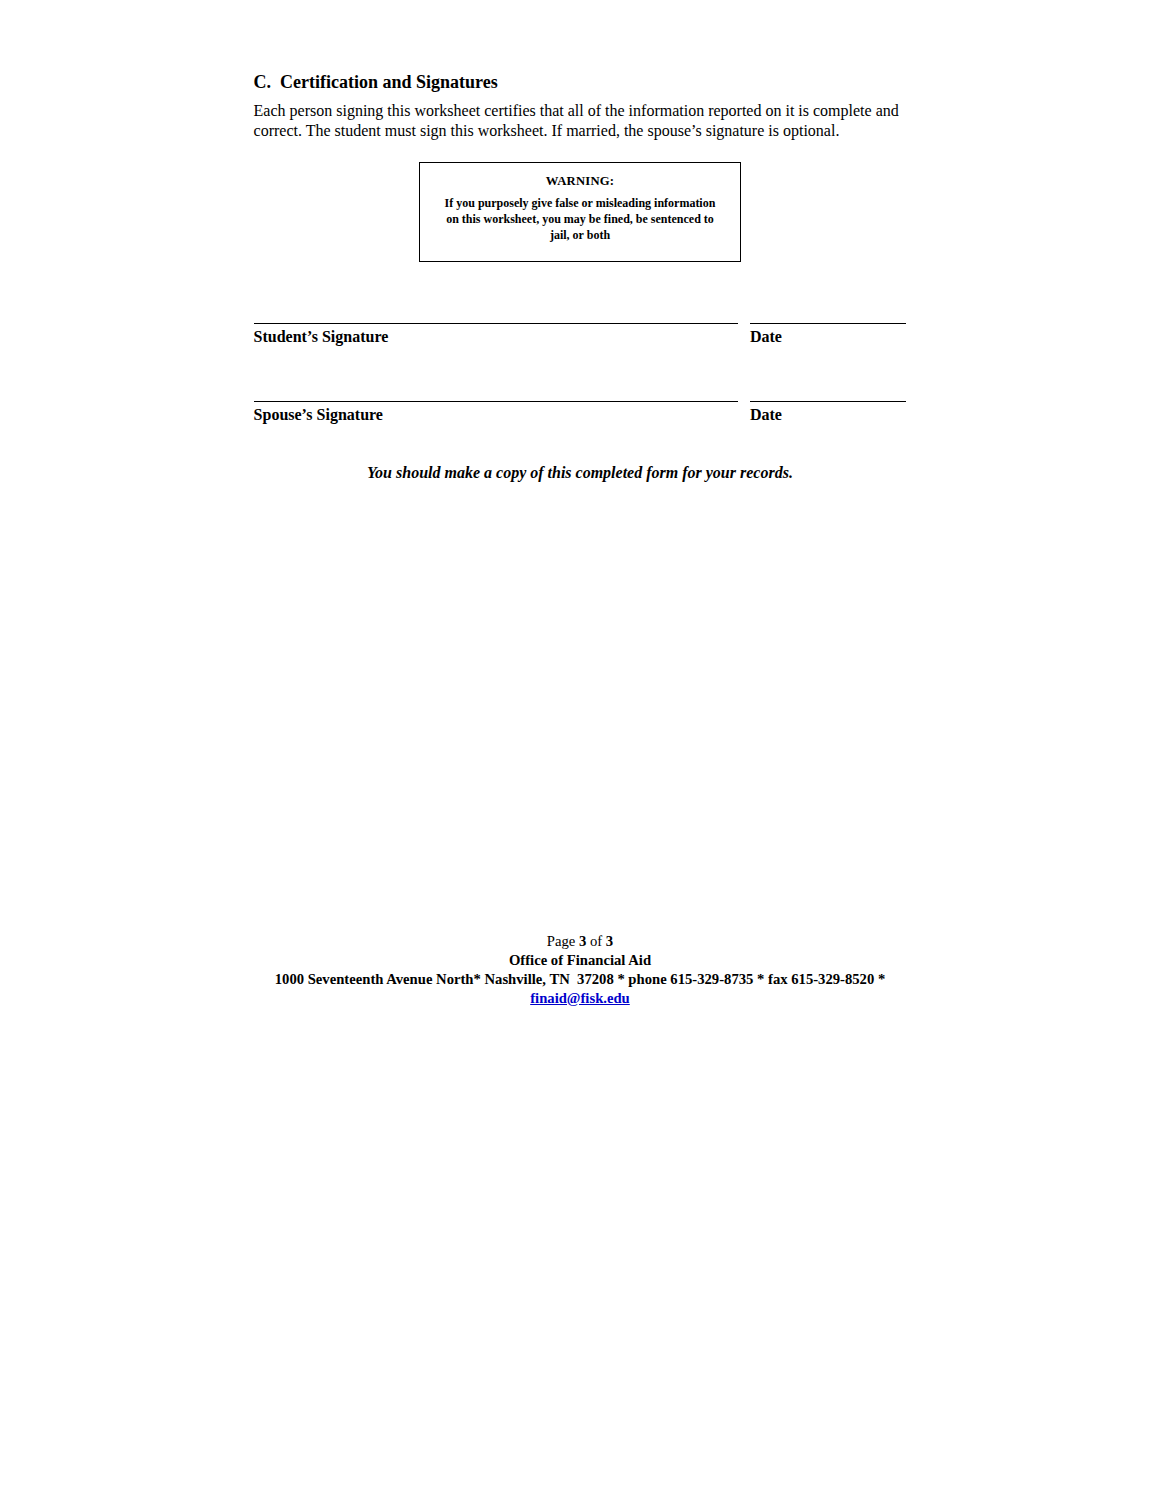C. Certification and Signatures
Each person signing this worksheet certifies that all of the information reported on it is complete and correct. The student must sign this worksheet. If married, the spouse’s signature is optional.
WARNING:
If you purposely give false or misleading information on this worksheet, you may be fined, be sentenced to jail, or both
Student’s Signature
Date
Spouse’s Signature
Date
You should make a copy of this completed form for your records.
Page 3 of 3
Office of Financial Aid
1000 Seventeenth Avenue North* Nashville, TN 37208 * phone 615-329-8735 * fax 615-329-8520 * finaid@fisk.edu